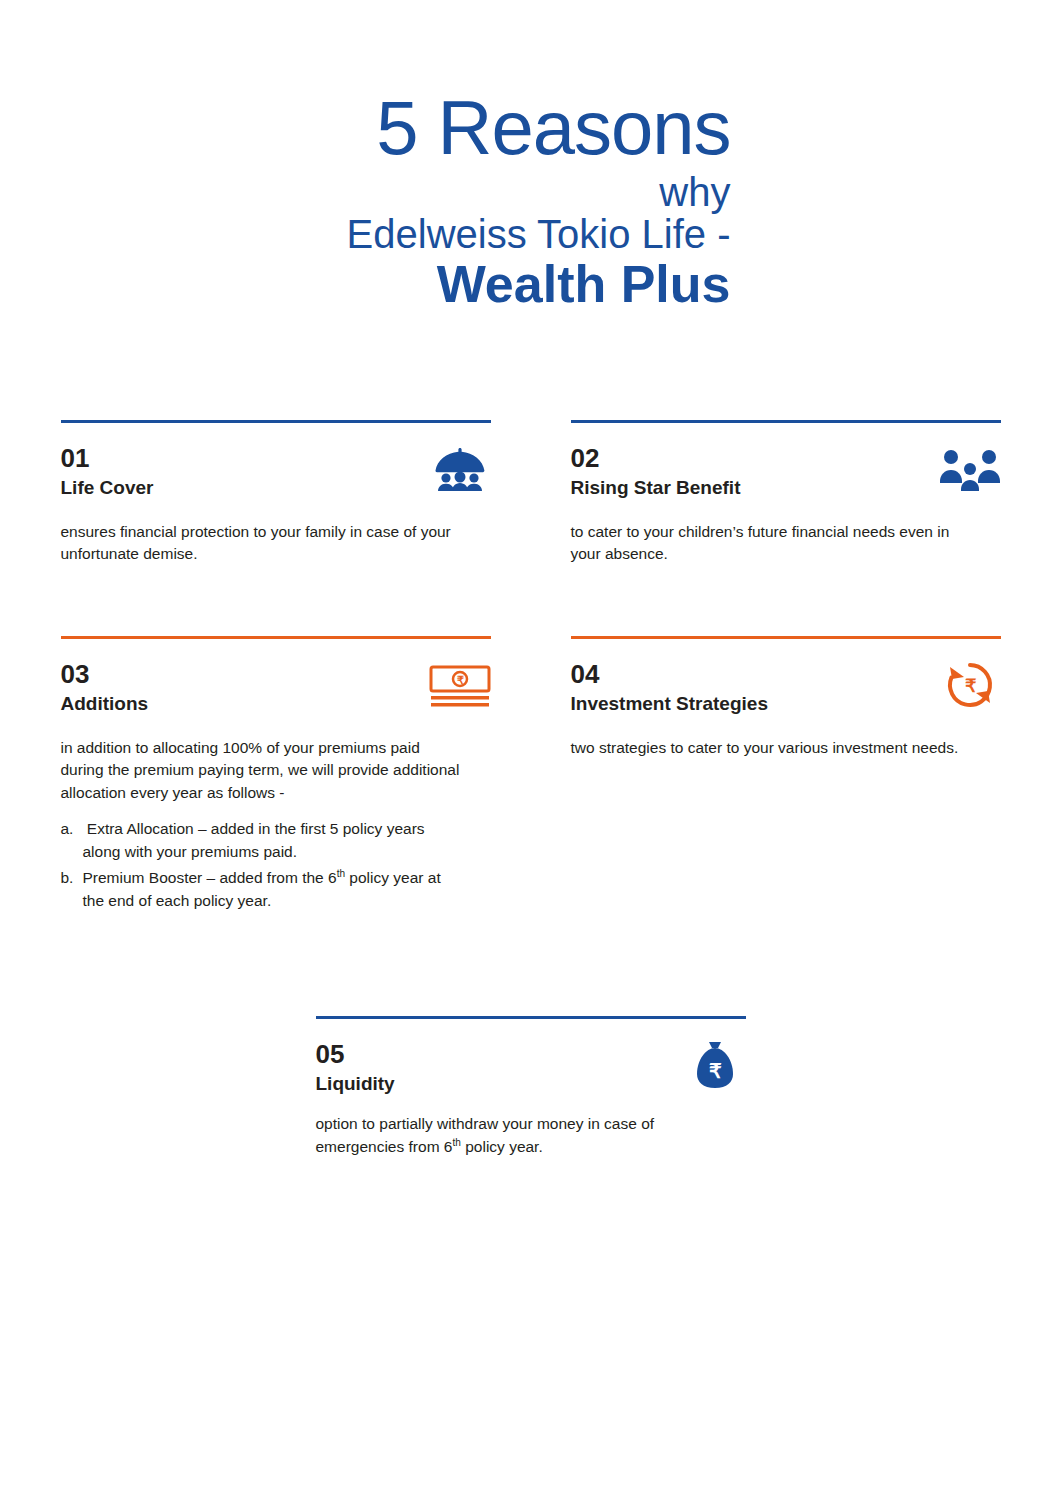5 Reasons why Edelweiss Tokio Life - Wealth Plus
01
Life Cover
ensures financial protection to your family in case of your unfortunate demise.
02
Rising Star Benefit
to cater to your children’s future financial needs even in your absence.
03
Additions
₹
in addition to allocating 100% of your premiums paid during the premium paying term, we will provide additional allocation every year as follows -
a. Extra Allocation – added in the first 5 policy years along with your premiums paid.
b. Premium Booster – added from the 6th policy year at the end of each policy year.
04
Investment Strategies
₹
two strategies to cater to your various investment needs.
05
Liquidity
₹
option to partially withdraw your money in case of emergencies from 6th policy year.